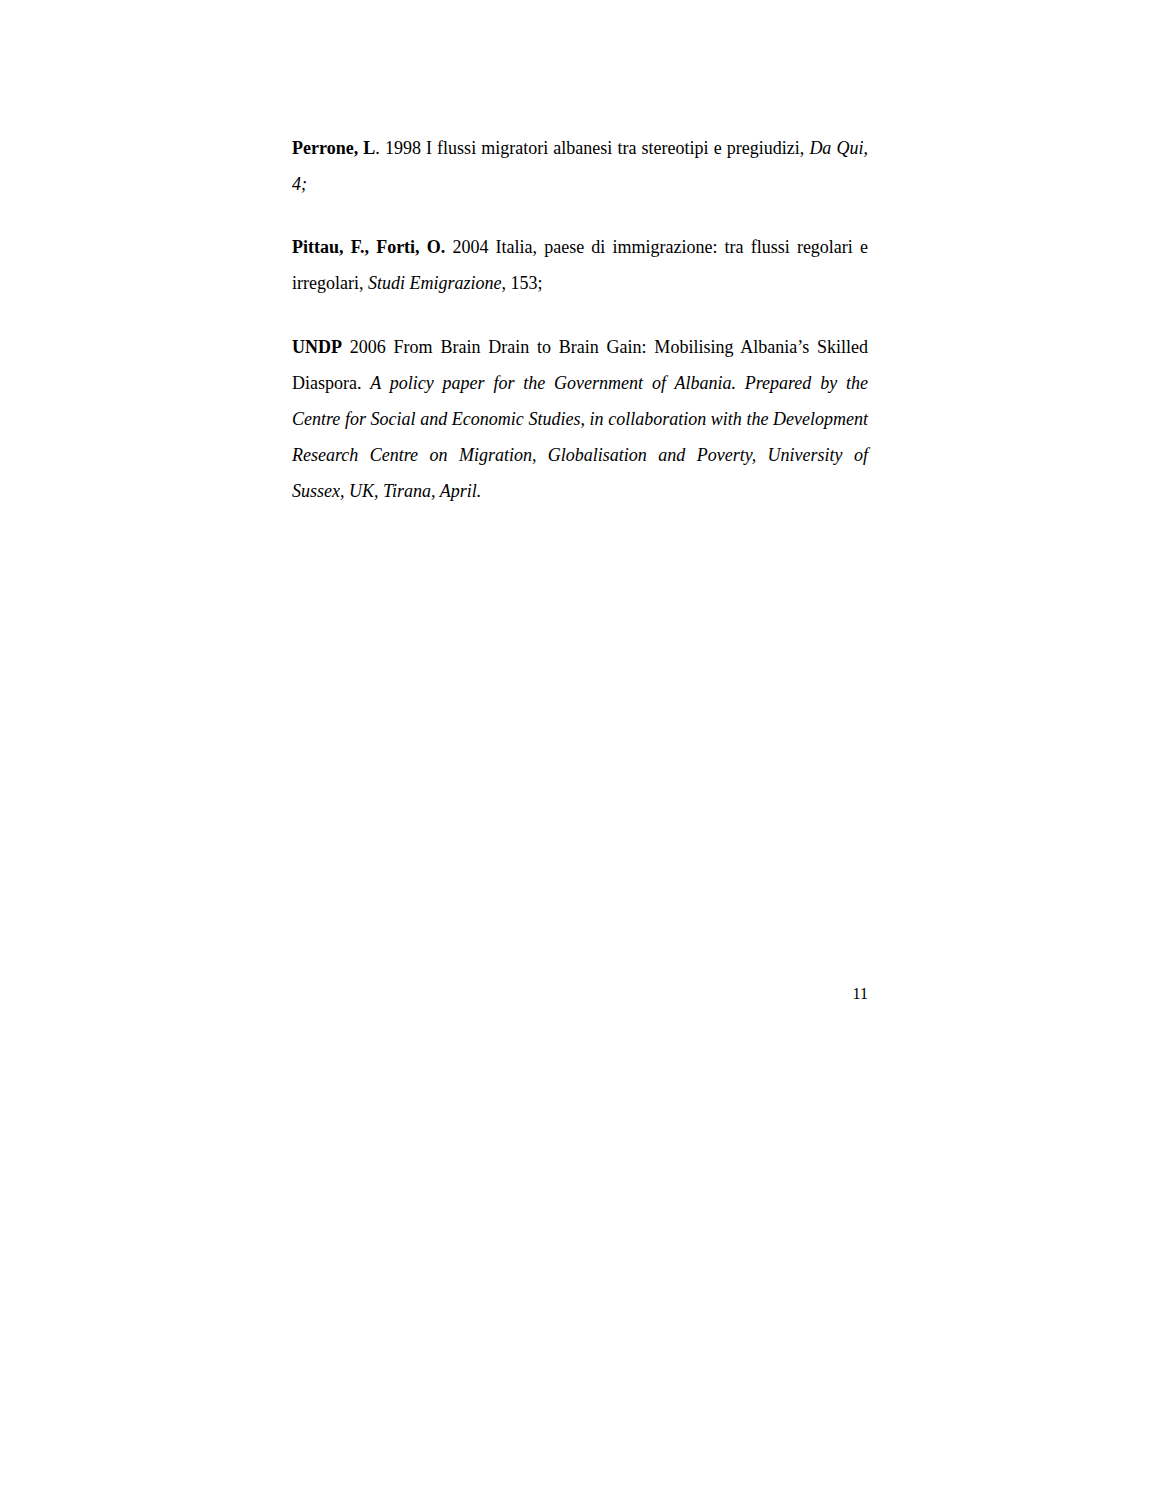Perrone, L. 1998 I flussi migratori albanesi tra stereotipi e pregiudizi, Da Qui, 4;
Pittau, F., Forti, O. 2004 Italia, paese di immigrazione: tra flussi regolari e irregolari, Studi Emigrazione, 153;
UNDP 2006 From Brain Drain to Brain Gain: Mobilising Albania’s Skilled Diaspora. A policy paper for the Government of Albania. Prepared by the Centre for Social and Economic Studies, in collaboration with the Development Research Centre on Migration, Globalisation and Poverty, University of Sussex, UK, Tirana, April.
11